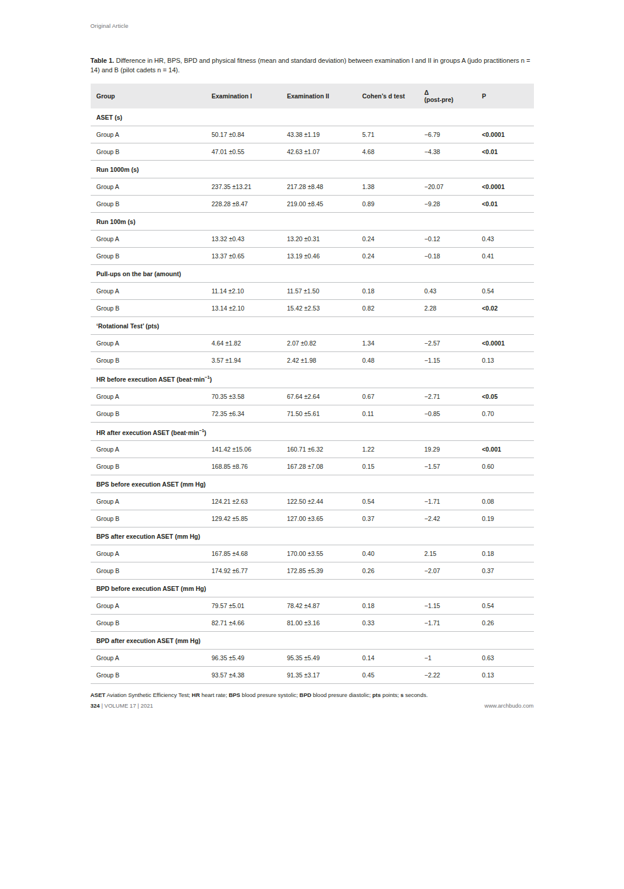Original Article
Table 1. Difference in HR, BPS, BPD and physical fitness (mean and standard deviation) between examination I and II in groups A (judo practitioners n = 14) and B (pilot cadets n = 14).
| Group | Examination I | Examination II | Cohen’s d test | Δ (post-pre) | P |
| --- | --- | --- | --- | --- | --- |
| ASET (s) |
| Group A | 50.17 ±0.84 | 43.38 ±1.19 | 5.71 | −6.79 | <0.0001 |
| Group B | 47.01 ±0.55 | 42.63 ±1.07 | 4.68 | −4.38 | <0.01 |
| Run 1000m (s) |
| Group A | 237.35 ±13.21 | 217.28 ±8.48 | 1.38 | −20.07 | <0.0001 |
| Group B | 228.28 ±8.47 | 219.00 ±8.45 | 0.89 | −9.28 | <0.01 |
| Run 100m (s) |
| Group A | 13.32 ±0.43 | 13.20 ±0.31 | 0.24 | −0.12 | 0.43 |
| Group B | 13.37 ±0.65 | 13.19 ±0.46 | 0.24 | −0.18 | 0.41 |
| Pull-ups on the bar (amount) |
| Group A | 11.14 ±2.10 | 11.57 ±1.50 | 0.18 | 0.43 | 0.54 |
| Group B | 13.14 ±2.10 | 15.42 ±2.53 | 0.82 | 2.28 | <0.02 |
| ‘Rotational Test’ (pts) |
| Group A | 4.64 ±1.82 | 2.07 ±0.82 | 1.34 | −2.57 | <0.0001 |
| Group B | 3.57 ±1.94 | 2.42 ±1.98 | 0.48 | −1.15 | 0.13 |
| HR before execution ASET (beat·min −1 ) |
| Group A | 70.35 ±3.58 | 67.64 ±2.64 | 0.67 | −2.71 | <0.05 |
| Group B | 72.35 ±6.34 | 71.50 ±5.61 | 0.11 | −0.85 | 0.70 |
| HR after execution ASET (beat·min −1 ) |
| Group A | 141.42 ±15.06 | 160.71 ±6.32 | 1.22 | 19.29 | <0.001 |
| Group B | 168.85 ±8.76 | 167.28 ±7.08 | 0.15 | −1.57 | 0.60 |
| BPS before execution ASET (mm Hg) |
| Group A | 124.21 ±2.63 | 122.50 ±2.44 | 0.54 | −1.71 | 0.08 |
| Group B | 129.42 ±5.85 | 127.00 ±3.65 | 0.37 | −2.42 | 0.19 |
| BPS after execution ASET (mm Hg) |
| Group A | 167.85 ±4.68 | 170.00 ±3.55 | 0.40 | 2.15 | 0.18 |
| Group B | 174.92 ±6.77 | 172.85 ±5.39 | 0.26 | −2.07 | 0.37 |
| BPD before execution ASET (mm Hg) |
| Group A | 79.57 ±5.01 | 78.42 ±4.87 | 0.18 | −1.15 | 0.54 |
| Group B | 82.71 ±4.66 | 81.00 ±3.16 | 0.33 | −1.71 | 0.26 |
| BPD after execution ASET (mm Hg) |
| Group A | 96.35 ±5.49 | 95.35 ±5.49 | 0.14 | −1 | 0.63 |
| Group B | 93.57 ±4.38 | 91.35 ±3.17 | 0.45 | −2.22 | 0.13 |
ASET Aviation Synthetic Efficiency Test; HR heart rate; BPS blood presure systolic; BPD blood presure diastolic; pts points; s seconds.
324 | VOLUME 17 | 2021
www.archbudo.com